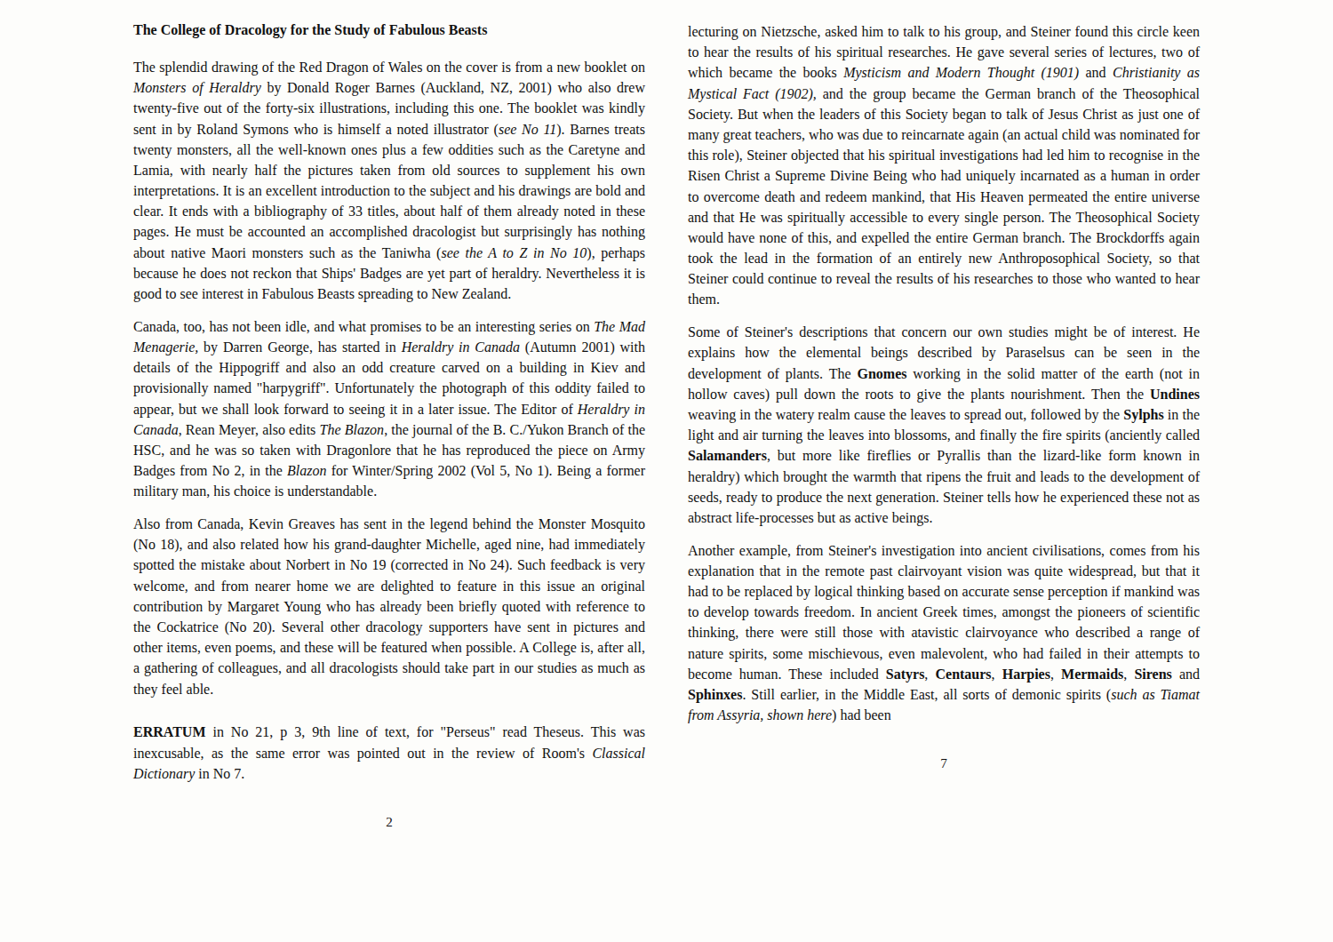The College of Dracology for the Study of Fabulous Beasts
The splendid drawing of the Red Dragon of Wales on the cover is from a new booklet on Monsters of Heraldry by Donald Roger Barnes (Auckland, NZ, 2001) who also drew twenty-five out of the forty-six illustrations, including this one. The booklet was kindly sent in by Roland Symons who is himself a noted illustrator (see No 11). Barnes treats twenty monsters, all the well-known ones plus a few oddities such as the Caretyne and Lamia, with nearly half the pictures taken from old sources to supplement his own interpretations. It is an excellent introduction to the subject and his drawings are bold and clear. It ends with a bibliography of 33 titles, about half of them already noted in these pages. He must be accounted an accomplished dracologist but surprisingly has nothing about native Maori monsters such as the Taniwha (see the A to Z in No 10), perhaps because he does not reckon that Ships' Badges are yet part of heraldry. Nevertheless it is good to see interest in Fabulous Beasts spreading to New Zealand.
Canada, too, has not been idle, and what promises to be an interesting series on The Mad Menagerie, by Darren George, has started in Heraldry in Canada (Autumn 2001) with details of the Hippogriff and also an odd creature carved on a building in Kiev and provisionally named "harpygriff". Unfortunately the photograph of this oddity failed to appear, but we shall look forward to seeing it in a later issue. The Editor of Heraldry in Canada, Rean Meyer, also edits The Blazon, the journal of the B. C./Yukon Branch of the HSC, and he was so taken with Dragonlore that he has reproduced the piece on Army Badges from No 2, in the Blazon for Winter/Spring 2002 (Vol 5, No 1). Being a former military man, his choice is understandable.
Also from Canada, Kevin Greaves has sent in the legend behind the Monster Mosquito (No 18), and also related how his grand-daughter Michelle, aged nine, had immediately spotted the mistake about Norbert in No 19 (corrected in No 24). Such feedback is very welcome, and from nearer home we are delighted to feature in this issue an original contribution by Margaret Young who has already been briefly quoted with reference to the Cockatrice (No 20). Several other dracology supporters have sent in pictures and other items, even poems, and these will be featured when possible. A College is, after all, a gathering of colleagues, and all dracologists should take part in our studies as much as they feel able.
ERRATUM in No 21, p 3, 9th line of text, for "Perseus" read Theseus. This was inexcusable, as the same error was pointed out in the review of Room's Classical Dictionary in No 7.
2
lecturing on Nietzsche, asked him to talk to his group, and Steiner found this circle keen to hear the results of his spiritual researches. He gave several series of lectures, two of which became the books Mysticism and Modern Thought (1901) and Christianity as Mystical Fact (1902), and the group became the German branch of the Theosophical Society. But when the leaders of this Society began to talk of Jesus Christ as just one of many great teachers, who was due to reincarnate again (an actual child was nominated for this role), Steiner objected that his spiritual investigations had led him to recognise in the Risen Christ a Supreme Divine Being who had uniquely incarnated as a human in order to overcome death and redeem mankind, that His Heaven permeated the entire universe and that He was spiritually accessible to every single person. The Theosophical Society would have none of this, and expelled the entire German branch. The Brockdorffs again took the lead in the formation of an entirely new Anthroposophical Society, so that Steiner could continue to reveal the results of his researches to those who wanted to hear them.
Some of Steiner's descriptions that concern our own studies might be of interest. He explains how the elemental beings described by Paraselsus can be seen in the development of plants. The Gnomes working in the solid matter of the earth (not in hollow caves) pull down the roots to give the plants nourishment. Then the Undines weaving in the watery realm cause the leaves to spread out, followed by the Sylphs in the light and air turning the leaves into blossoms, and finally the fire spirits (anciently called Salamanders, but more like fireflies or Pyrallis than the lizard-like form known in heraldry) which brought the warmth that ripens the fruit and leads to the development of seeds, ready to produce the next generation. Steiner tells how he experienced these not as abstract life-processes but as active beings.
Another example, from Steiner's investigation into ancient civilisations, comes from his explanation that in the remote past clairvoyant vision was quite widespread, but that it had to be replaced by logical thinking based on accurate sense perception if mankind was to develop towards freedom. In ancient Greek times, amongst the pioneers of scientific thinking, there were still those with atavistic clairvoyance who described a range of nature spirits, some mischievous, even malevolent, who had failed in their attempts to become human. These included Satyrs, Centaurs, Harpies, Mermaids, Sirens and Sphinxes. Still earlier, in the Middle East, all sorts of demonic spirits (such as Tiamat from Assyria, shown here) had been
7